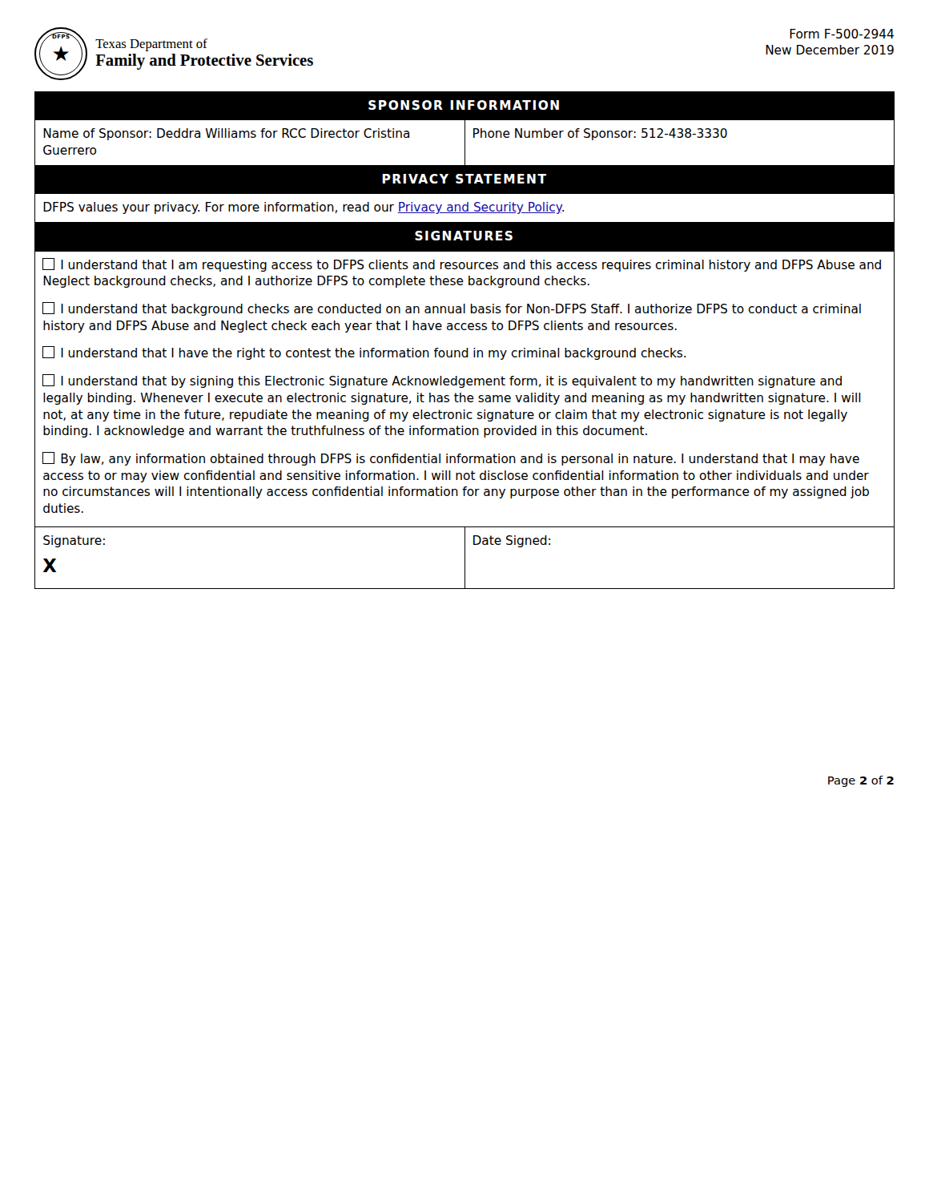DFPS
★
Texas Department of
Family and Protective Services
Form F-500-2944
New December 2019
| SPONSOR INFORMATION |
| Name of Sponsor: Deddra Williams for RCC Director Cristina Guerrero | Phone Number of Sponsor: 512-438-3330 |
| PRIVACY STATEMENT |
| DFPS values your privacy. For more information, read our Privacy and Security Policy . |
| SIGNATURES |
| I understand that I am requesting access to DFPS clients and resources and this access requires criminal history and DFPS Abuse and Neglect background checks, and I authorize DFPS to complete these background checks. I understand that background checks are conducted on an annual basis for Non-DFPS Staff. I authorize DFPS to conduct a criminal history and DFPS Abuse and Neglect check each year that I have access to DFPS clients and resources. I understand that I have the right to contest the information found in my criminal background checks. I understand that by signing this Electronic Signature Acknowledgement form, it is equivalent to my handwritten signature and legally binding. Whenever I execute an electronic signature, it has the same validity and meaning as my handwritten signature. I will not, at any time in the future, repudiate the meaning of my electronic signature or claim that my electronic signature is not legally binding. I acknowledge and warrant the truthfulness of the information provided in this document. By law, any information obtained through DFPS is confidential information and is personal in nature. I understand that I may have access to or may view confidential and sensitive information. I will not disclose confidential information to other individuals and under no circumstances will I intentionally access confidential information for any purpose other than in the performance of my assigned job duties. |
| Signature: X | Date Signed: |
Page 2 of 2